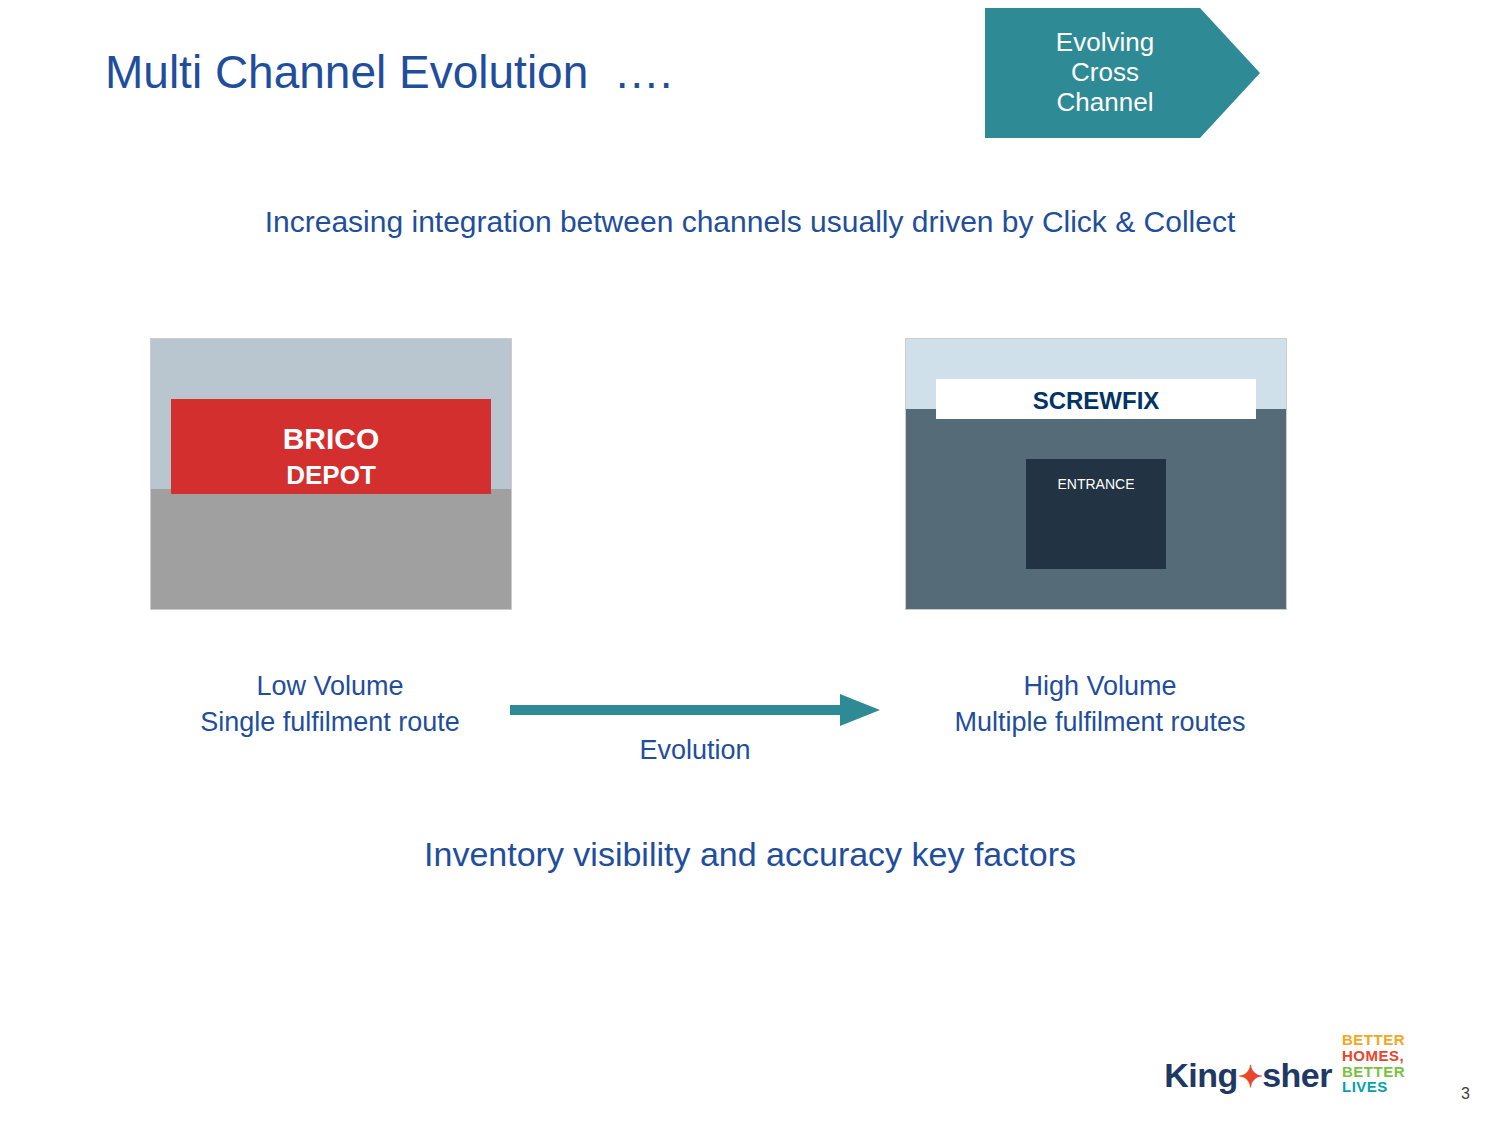Multi Channel Evolution ….
Evolving
Cross
Channel
Increasing integration between channels usually driven by Click & Collect
Low Volume
Single fulfilment route
Evolution
High Volume
Multiple fulfilment routes
Inventory visibility and accuracy key factors
King✦sher
Better
Homes,
Better
Lives
3